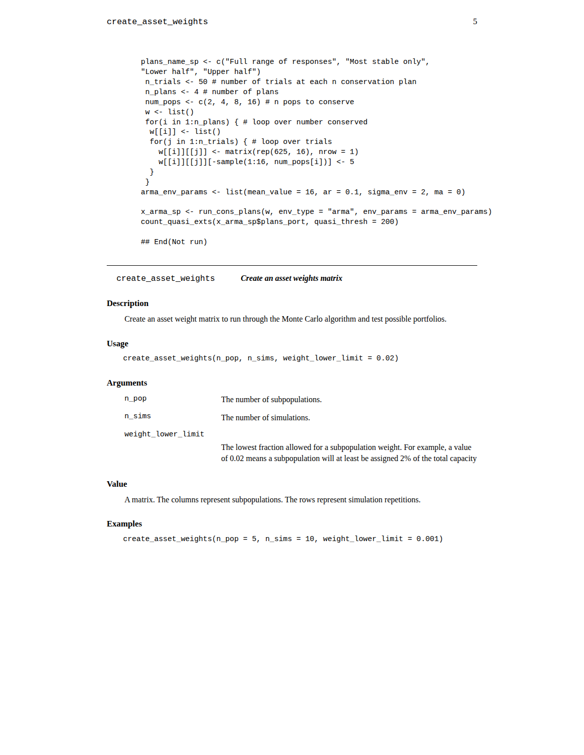create_asset_weights 5
    plans_name_sp <- c("Full range of responses", "Most stable only",
    "Lower half", "Upper half")
     n_trials <- 50 # number of trials at each n conservation plan
     n_plans <- 4 # number of plans
     num_pops <- c(2, 4, 8, 16) # n pops to conserve
     w <- list()
     for(i in 1:n_plans) { # loop over number conserved
      w[[i]] <- list()
      for(j in 1:n_trials) { # loop over trials
        w[[i]][[j]] <- matrix(rep(625, 16), nrow = 1)
        w[[i]][[j]][-sample(1:16, num_pops[i])] <- 5
      }
     }
    arma_env_params <- list(mean_value = 16, ar = 0.1, sigma_env = 2, ma = 0)

    x_arma_sp <- run_cons_plans(w, env_type = "arma", env_params = arma_env_params)
    count_quasi_exts(x_arma_sp$plans_port, quasi_thresh = 200)

    ## End(Not run)
create_asset_weights Create an asset weights matrix
Description
Create an asset weight matrix to run through the Monte Carlo algorithm and test possible portfolios.
Usage
create_asset_weights(n_pop, n_sims, weight_lower_limit = 0.02)
Arguments
n_pop
The number of subpopulations.
n_sims
The number of simulations.
weight_lower_limit
The lowest fraction allowed for a subpopulation weight. For example, a value of 0.02 means a subpopulation will at least be assigned 2% of the total capacity
Value
A matrix. The columns represent subpopulations. The rows represent simulation repetitions.
Examples
create_asset_weights(n_pop = 5, n_sims = 10, weight_lower_limit = 0.001)